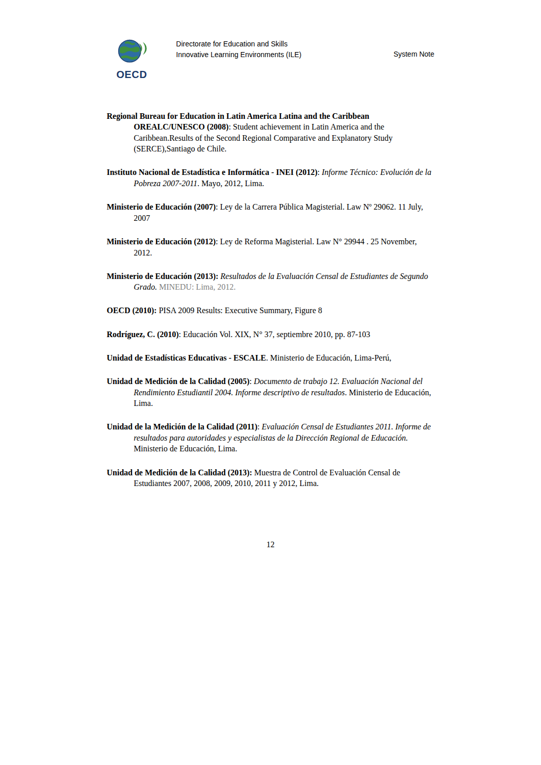OECD
Directorate for Education and Skills
Innovative Learning Environments (ILE)
System Note
Regional Bureau for Education in Latin America Latina and the Caribbean OREALC/UNESCO (2008): Student achievement in Latin America and the Caribbean.Results of the Second Regional Comparative and Explanatory Study (SERCE),Santiago de Chile.
Instituto Nacional de Estadística e Informática - INEI (2012): Informe Técnico: Evolución de la Pobreza 2007-2011. Mayo, 2012, Lima.
Ministerio de Educación (2007): Ley de la Carrera Pública Magisterial. Law Nº 29062. 11 July, 2007
Ministerio de Educación (2012): Ley de Reforma Magisterial. Law N° 29944 . 25 November, 2012.
Ministerio de Educación (2013): Resultados de la Evaluación Censal de Estudiantes de Segundo Grado. MINEDU: Lima, 2012.
OECD (2010): PISA 2009 Results: Executive Summary, Figure 8
Rodríguez, C. (2010): Educación Vol. XIX, N° 37, septiembre 2010, pp. 87-103
Unidad de Estadísticas Educativas - ESCALE. Ministerio de Educación, Lima-Perú,
Unidad de Medición de la Calidad (2005): Documento de trabajo 12. Evaluación Nacional del Rendimiento Estudiantil 2004. Informe descriptivo de resultados. Ministerio de Educación, Lima.
Unidad de la Medición de la Calidad (2011): Evaluación Censal de Estudiantes 2011. Informe de resultados para autoridades y especialistas de la Dirección Regional de Educación. Ministerio de Educación, Lima.
Unidad de Medición de la Calidad (2013): Muestra de Control de Evaluación Censal de Estudiantes 2007, 2008, 2009, 2010, 2011 y 2012, Lima.
12